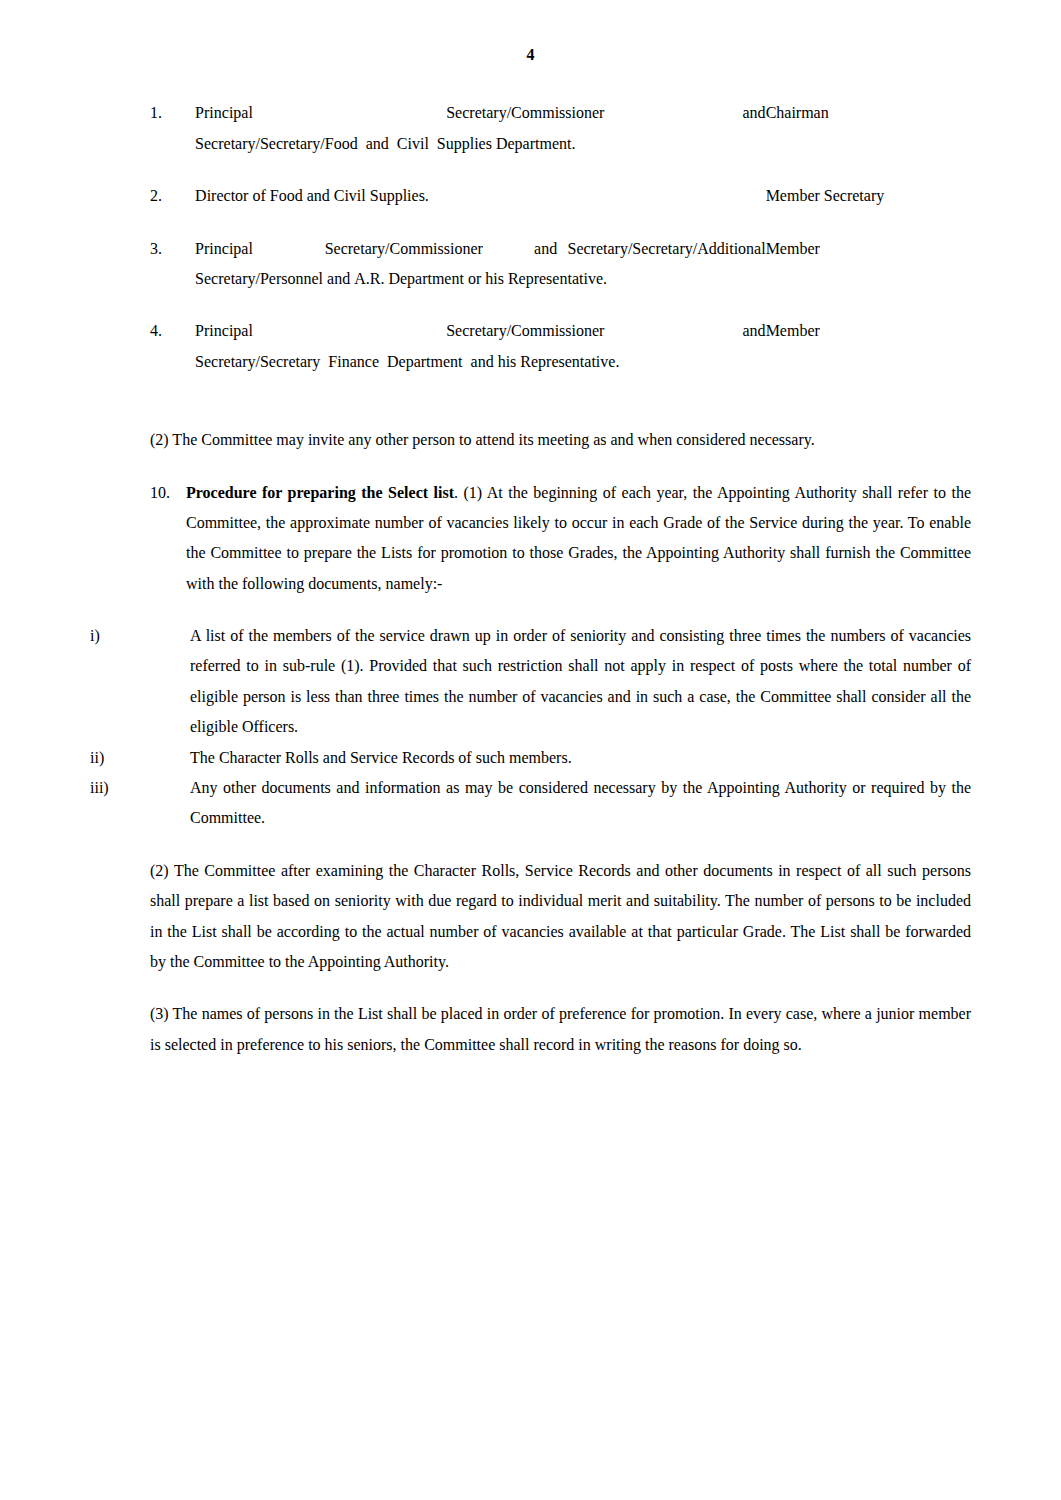4
| 1. | Principal Secretary/Commissioner and Secretary/Secretary/Food and Civil Supplies Department. | Chairman |
| 2. | Director of Food and Civil Supplies. | Member Secretary |
| 3. | Principal Secretary/Commissioner and Secretary/Secretary/Additional Secretary/Personnel and A.R. Department or his Representative. | Member |
| 4. | Principal Secretary/Commissioner and Secretary/Secretary Finance Department and his Representative. | Member |
(2) The Committee may invite any other person to attend its meeting as and when considered necessary.
10.
Procedure for preparing the Select list. (1) At the beginning of each year, the Appointing Authority shall refer to the Committee, the approximate number of vacancies likely to occur in each Grade of the Service during the year. To enable the Committee to prepare the Lists for promotion to those Grades, the Appointing Authority shall furnish the Committee with the following documents, namely:-
| i) | A list of the members of the service drawn up in order of seniority and consisting three times the numbers of vacancies referred to in sub-rule (1). Provided that such restriction shall not apply in respect of posts where the total number of eligible person is less than three times the number of vacancies and in such a case, the Committee shall consider all the eligible Officers. |
| ii) | The Character Rolls and Service Records of such members. |
| iii) | Any other documents and information as may be considered necessary by the Appointing Authority or required by the Committee. |
(2) The Committee after examining the Character Rolls, Service Records and other documents in respect of all such persons shall prepare a list based on seniority with due regard to individual merit and suitability. The number of persons to be included in the List shall be according to the actual number of vacancies available at that particular Grade. The List shall be forwarded by the Committee to the Appointing Authority.
(3) The names of persons in the List shall be placed in order of preference for promotion. In every case, where a junior member is selected in preference to his seniors, the Committee shall record in writing the reasons for doing so.